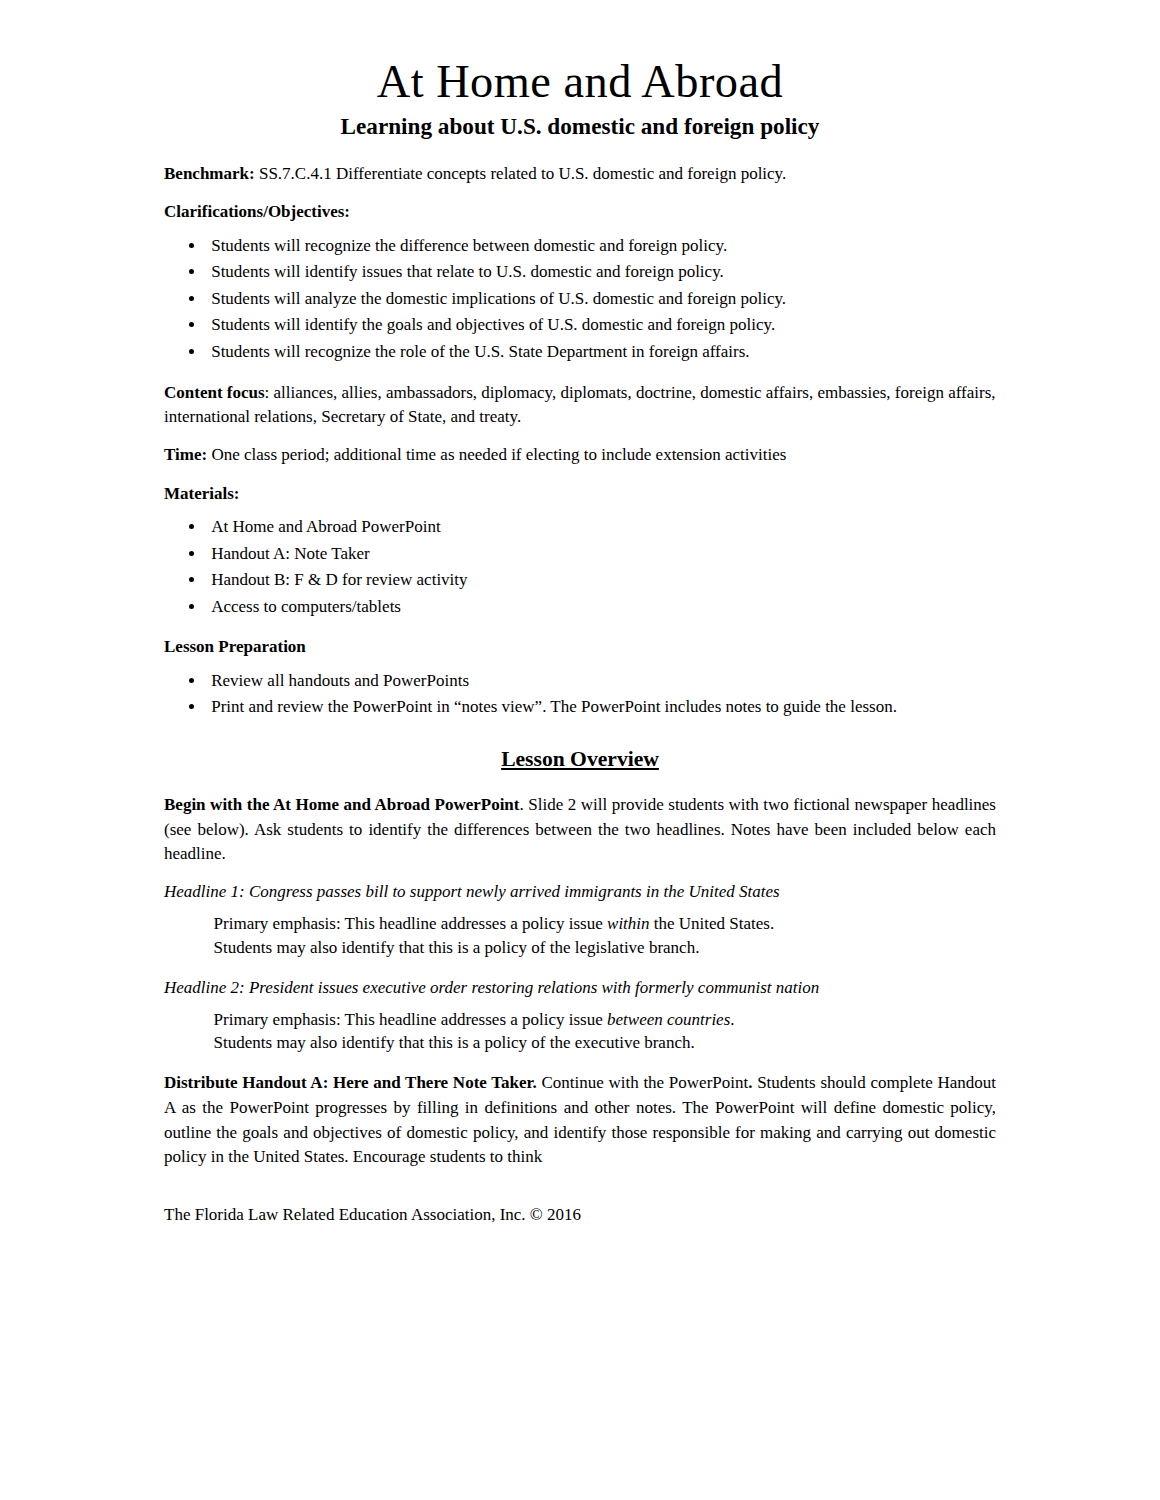At Home and Abroad
Learning about U.S. domestic and foreign policy
Benchmark: SS.7.C.4.1 Differentiate concepts related to U.S. domestic and foreign policy.
Clarifications/Objectives:
Students will recognize the difference between domestic and foreign policy.
Students will identify issues that relate to U.S. domestic and foreign policy.
Students will analyze the domestic implications of U.S. domestic and foreign policy.
Students will identify the goals and objectives of U.S. domestic and foreign policy.
Students will recognize the role of the U.S. State Department in foreign affairs.
Content focus: alliances, allies, ambassadors, diplomacy, diplomats, doctrine, domestic affairs, embassies, foreign affairs, international relations, Secretary of State, and treaty.
Time: One class period; additional time as needed if electing to include extension activities
Materials:
At Home and Abroad PowerPoint
Handout A: Note Taker
Handout B: F & D for review activity
Access to computers/tablets
Lesson Preparation
Review all handouts and PowerPoints
Print and review the PowerPoint in “notes view”. The PowerPoint includes notes to guide the lesson.
Lesson Overview
Begin with the At Home and Abroad PowerPoint. Slide 2 will provide students with two fictional newspaper headlines (see below). Ask students to identify the differences between the two headlines. Notes have been included below each headline.
Headline 1: Congress passes bill to support newly arrived immigrants in the United States
Primary emphasis: This headline addresses a policy issue within the United States.
Students may also identify that this is a policy of the legislative branch.
Headline 2: President issues executive order restoring relations with formerly communist nation
Primary emphasis: This headline addresses a policy issue between countries.
Students may also identify that this is a policy of the executive branch.
Distribute Handout A: Here and There Note Taker. Continue with the PowerPoint. Students should complete Handout A as the PowerPoint progresses by filling in definitions and other notes. The PowerPoint will define domestic policy, outline the goals and objectives of domestic policy, and identify those responsible for making and carrying out domestic policy in the United States. Encourage students to think
The Florida Law Related Education Association, Inc. © 2016